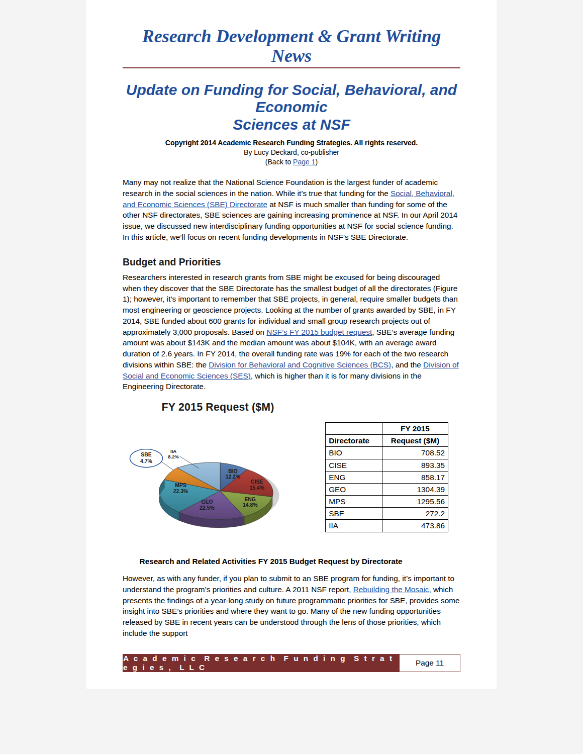Research Development & Grant Writing News
Update on Funding for Social, Behavioral, and Economic
Sciences at NSF
Copyright 2014 Academic Research Funding Strategies. All rights reserved.
By Lucy Deckard, co-publisher
(Back to Page 1)
Many may not realize that the National Science Foundation is the largest funder of academic research in the social sciences in the nation. While it’s true that funding for the Social, Behavioral, and Economic Sciences (SBE) Directorate at NSF is much smaller than funding for some of the other NSF directorates, SBE sciences are gaining increasing prominence at NSF. In our April 2014 issue, we discussed new interdisciplinary funding opportunities at NSF for social science funding. In this article, we’ll focus on recent funding developments in NSF’s SBE Directorate.
Budget and Priorities
Researchers interested in research grants from SBE might be excused for being discouraged when they discover that the SBE Directorate has the smallest budget of all the directorates (Figure 1); however, it’s important to remember that SBE projects, in general, require smaller budgets than most engineering or geoscience projects. Looking at the number of grants awarded by SBE, in FY 2014, SBE funded about 600 grants for individual and small group research projects out of approximately 3,000 proposals. Based on NSF’s FY 2015 budget request, SBE’s average funding amount was about $143K and the median amount was about $104K, with an average award duration of 2.6 years. In FY 2014, the overall funding rate was 19% for each of the two research divisions within SBE: the Division for Behavioral and Cognitive Sciences (BCS), and the Division of Social and Economic Sciences (SES), which is higher than it is for many divisions in the Engineering Directorate.
FY 2015 Request ($M)
BIO 12.2% CISE 15.4% ENG 14.8% GEO 22.5% MPS 22.3% SBE 4.7% IIA 8.2%
| | FY 2015 |
| --- | --- |
| Directorate | Request ($M) |
| BIO | 708.52 |
| CISE | 893.35 |
| ENG | 858.17 |
| GEO | 1304.39 |
| MPS | 1295.56 |
| SBE | 272.2 |
| IIA | 473.86 |
Research and Related Activities FY 2015 Budget Request by Directorate
However, as with any funder, if you plan to submit to an SBE program for funding, it’s important to understand the program’s priorities and culture. A 2011 NSF report, Rebuilding the Mosaic, which presents the findings of a year-long study on future programmatic priorities for SBE, provides some insight into SBE’s priorities and where they want to go. Many of the new funding opportunities released by SBE in recent years can be understood through the lens of those priorities, which include the support
A c a d e m i c R e s e a r c h F u n d i n g S t r a t e g i e s , L L C
Page 11